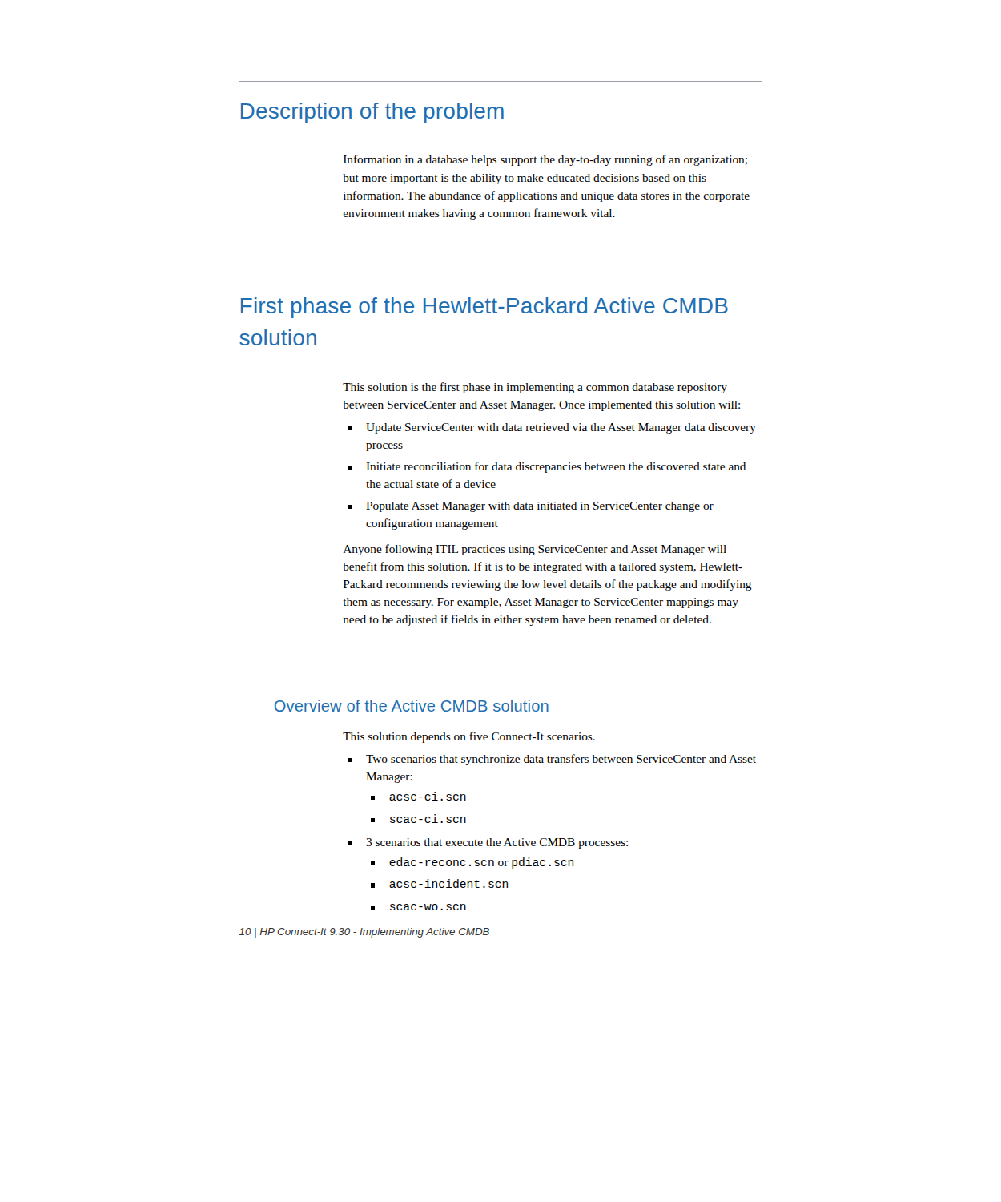Description of the problem
Information in a database helps support the day-to-day running of an organization; but more important is the ability to make educated decisions based on this information. The abundance of applications and unique data stores in the corporate environment makes having a common framework vital.
First phase of the Hewlett-Packard Active CMDB solution
This solution is the first phase in implementing a common database repository between ServiceCenter and Asset Manager. Once implemented this solution will:
Update ServiceCenter with data retrieved via the Asset Manager data discovery process
Initiate reconciliation for data discrepancies between the discovered state and the actual state of a device
Populate Asset Manager with data initiated in ServiceCenter change or configuration management
Anyone following ITIL practices using ServiceCenter and Asset Manager will benefit from this solution. If it is to be integrated with a tailored system, Hewlett-Packard recommends reviewing the low level details of the package and modifying them as necessary. For example, Asset Manager to ServiceCenter mappings may need to be adjusted if fields in either system have been renamed or deleted.
Overview of the Active CMDB solution
This solution depends on five Connect-It scenarios.
Two scenarios that synchronize data transfers between ServiceCenter and Asset Manager:
acsc-ci.scn
scac-ci.scn
3 scenarios that execute the Active CMDB processes:
edac-reconc.scn or pdiac.scn
acsc-incident.scn
scac-wo.scn
10 | HP Connect-It 9.30 - Implementing Active CMDB